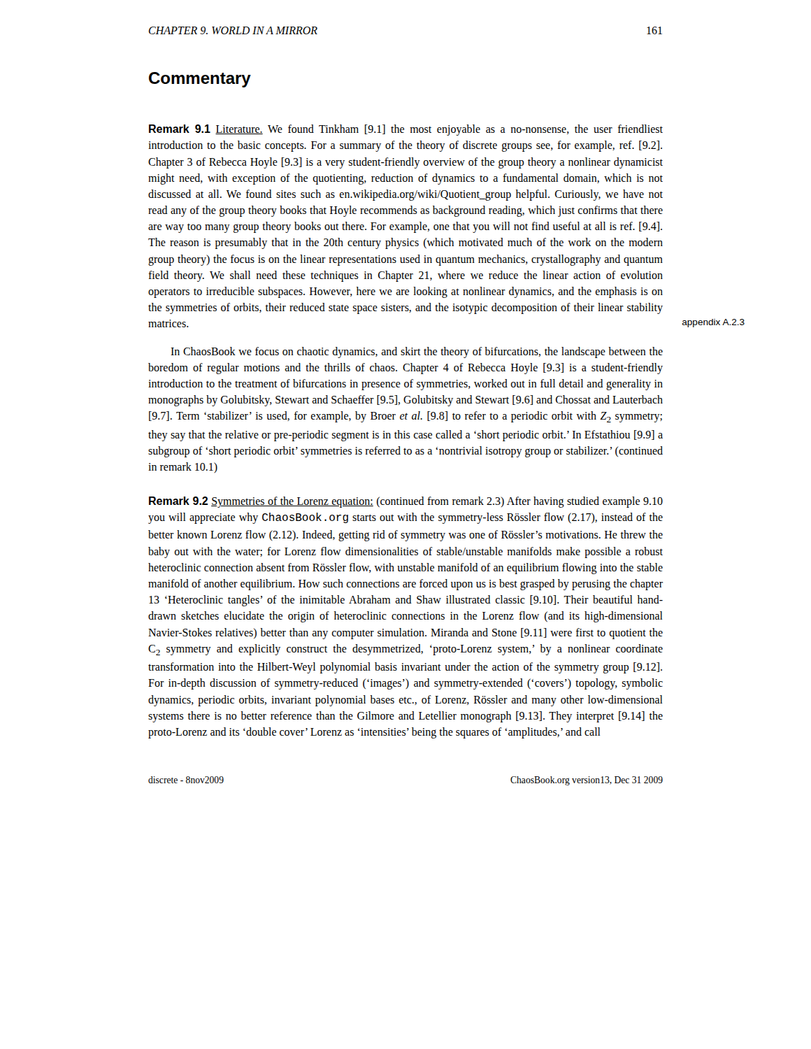CHAPTER 9. WORLD IN A MIRROR 161
Commentary
Remark 9.1 Literature. We found Tinkham [9.1] the most enjoyable as a no-nonsense, the user friendliest introduction to the basic concepts. For a summary of the theory of discrete groups see, for example, ref. [9.2]. Chapter 3 of Rebecca Hoyle [9.3] is a very student-friendly overview of the group theory a nonlinear dynamicist might need, with exception of the quotienting, reduction of dynamics to a fundamental domain, which is not discussed at all. We found sites such as en.wikipedia.org/wiki/Quotient_group helpful. Curiously, we have not read any of the group theory books that Hoyle recommends as background reading, which just confirms that there are way too many group theory books out there. For example, one that you will not find useful at all is ref. [9.4]. The reason is presumably that in the 20th century physics (which motivated much of the work on the modern group theory) the focus is on the linear representations used in quantum mechanics, crystallography and quantum field theory. We shall need these techniques in Chapter 21, where we reduce the linear action of evolution operators to irreducible subspaces. However, here we are looking at nonlinear dynamics, and the emphasis is on the symmetries of orbits, their reduced state space sisters, and the isotypic decomposition of their linear stability matrices.appendix A.2.3
In ChaosBook we focus on chaotic dynamics, and skirt the theory of bifurcations, the landscape between the boredom of regular motions and the thrills of chaos. Chapter 4 of Rebecca Hoyle [9.3] is a student-friendly introduction to the treatment of bifurcations in presence of symmetries, worked out in full detail and generality in monographs by Golubitsky, Stewart and Schaeffer [9.5], Golubitsky and Stewart [9.6] and Chossat and Lauterbach [9.7]. Term ‘stabilizer’ is used, for example, by Broer et al. [9.8] to refer to a periodic orbit with Z2 symmetry; they say that the relative or pre-periodic segment is in this case called a ‘short periodic orbit.’ In Efstathiou [9.9] a subgroup of ‘short periodic orbit’ symmetries is referred to as a ‘nontrivial isotropy group or stabilizer.’ (continued in remark 10.1)
Remark 9.2 Symmetries of the Lorenz equation: (continued from remark 2.3) After having studied example 9.10 you will appreciate why ChaosBook.org starts out with the symmetry-less Rössler flow (2.17), instead of the better known Lorenz flow (2.12). Indeed, getting rid of symmetry was one of Rössler’s motivations. He threw the baby out with the water; for Lorenz flow dimensionalities of stable/unstable manifolds make possible a robust heteroclinic connection absent from Rössler flow, with unstable manifold of an equilibrium flowing into the stable manifold of another equilibrium. How such connections are forced upon us is best grasped by perusing the chapter 13 ‘Heteroclinic tangles’ of the inimitable Abraham and Shaw illustrated classic [9.10]. Their beautiful hand-drawn sketches elucidate the origin of heteroclinic connections in the Lorenz flow (and its high-dimensional Navier-Stokes relatives) better than any computer simulation. Miranda and Stone [9.11] were first to quotient the C2 symmetry and explicitly construct the desymmetrized, ‘proto-Lorenz system,’ by a nonlinear coordinate transformation into the Hilbert-Weyl polynomial basis invariant under the action of the symmetry group [9.12]. For in-depth discussion of symmetry-reduced (‘images’) and symmetry-extended (‘covers’) topology, symbolic dynamics, periodic orbits, invariant polynomial bases etc., of Lorenz, Rössler and many other low-dimensional systems there is no better reference than the Gilmore and Letellier monograph [9.13]. They interpret [9.14] the proto-Lorenz and its ‘double cover’ Lorenz as ‘intensities’ being the squares of ‘amplitudes,’ and call
discrete - 8nov2009 ChaosBook.org version13, Dec 31 2009